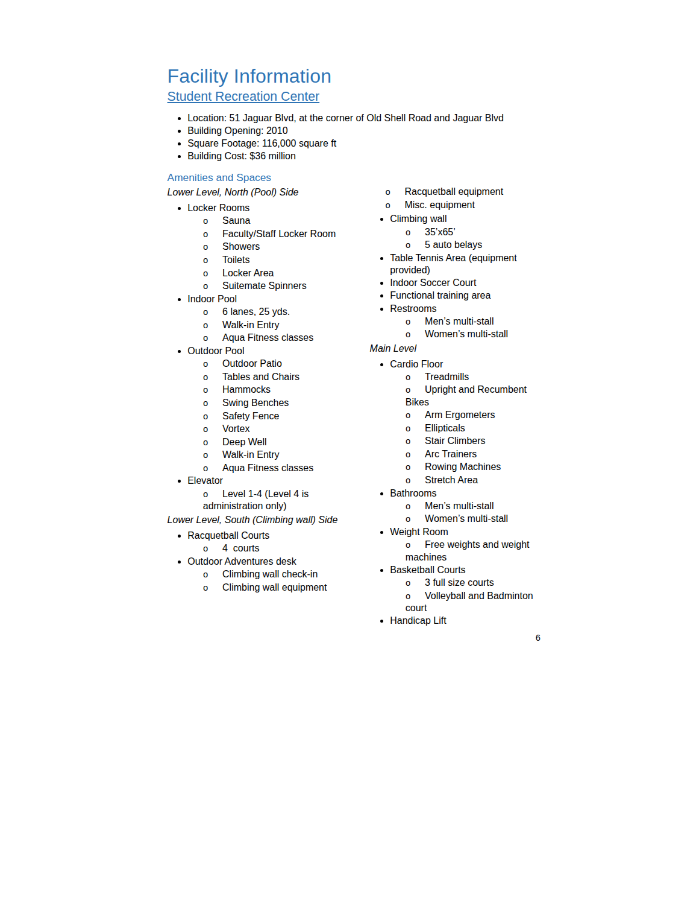Facility Information
Student Recreation Center
Location: 51 Jaguar Blvd, at the corner of Old Shell Road and Jaguar Blvd
Building Opening: 2010
Square Footage: 116,000 square ft
Building Cost: $36 million
Amenities and Spaces
Lower Level, North (Pool) Side
Locker Rooms
Sauna
Faculty/Staff Locker Room
Showers
Toilets
Locker Area
Suitemate Spinners
Indoor Pool
6 lanes, 25 yds.
Walk-in Entry
Aqua Fitness classes
Outdoor Pool
Outdoor Patio
Tables and Chairs
Hammocks
Swing Benches
Safety Fence
Vortex
Deep Well
Walk-in Entry
Aqua Fitness classes
Elevator
Level 1-4 (Level 4 is administration only)
Lower Level, South (Climbing wall) Side
Racquetball Courts
4 courts
Outdoor Adventures desk
Climbing wall check-in
Climbing wall equipment
Racquetball equipment
Misc. equipment
Climbing wall
35’x65’
5 auto belays
Table Tennis Area (equipment provided)
Indoor Soccer Court
Functional training area
Restrooms
Men’s multi-stall
Women’s multi-stall
Main Level
Cardio Floor
Treadmills
Upright and Recumbent Bikes
Arm Ergometers
Ellipticals
Stair Climbers
Arc Trainers
Rowing Machines
Stretch Area
Bathrooms
Men’s multi-stall
Women’s multi-stall
Weight Room
Free weights and weight machines
Basketball Courts
3 full size courts
Volleyball and Badminton court
Handicap Lift
6